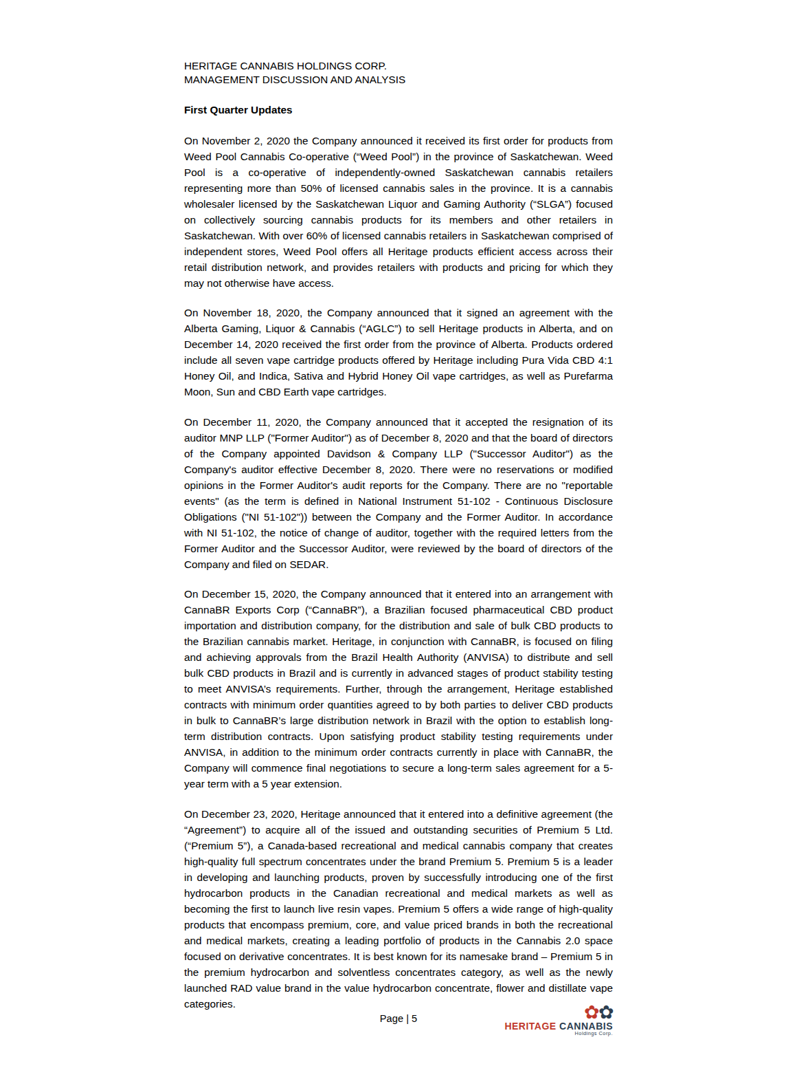HERITAGE CANNABIS HOLDINGS CORP.
MANAGEMENT DISCUSSION AND ANALYSIS
First Quarter Updates
On November 2, 2020 the Company announced it received its first order for products from Weed Pool Cannabis Co-operative (“Weed Pool”) in the province of Saskatchewan. Weed Pool is a co-operative of independently-owned Saskatchewan cannabis retailers representing more than 50% of licensed cannabis sales in the province. It is a cannabis wholesaler licensed by the Saskatchewan Liquor and Gaming Authority (“SLGA”) focused on collectively sourcing cannabis products for its members and other retailers in Saskatchewan. With over 60% of licensed cannabis retailers in Saskatchewan comprised of independent stores, Weed Pool offers all Heritage products efficient access across their retail distribution network, and provides retailers with products and pricing for which they may not otherwise have access.
On November 18, 2020, the Company announced that it signed an agreement with the Alberta Gaming, Liquor & Cannabis (“AGLC”) to sell Heritage products in Alberta, and on December 14, 2020 received the first order from the province of Alberta. Products ordered include all seven vape cartridge products offered by Heritage including Pura Vida CBD 4:1 Honey Oil, and Indica, Sativa and Hybrid Honey Oil vape cartridges, as well as Purefarma Moon, Sun and CBD Earth vape cartridges.
On December 11, 2020, the Company announced that it accepted the resignation of its auditor MNP LLP ("Former Auditor") as of December 8, 2020 and that the board of directors of the Company appointed Davidson & Company LLP ("Successor Auditor") as the Company's auditor effective December 8, 2020. There were no reservations or modified opinions in the Former Auditor's audit reports for the Company. There are no "reportable events" (as the term is defined in National Instrument 51-102 - Continuous Disclosure Obligations ("NI 51-102")) between the Company and the Former Auditor. In accordance with NI 51-102, the notice of change of auditor, together with the required letters from the Former Auditor and the Successor Auditor, were reviewed by the board of directors of the Company and filed on SEDAR.
On December 15, 2020, the Company announced that it entered into an arrangement with CannaBR Exports Corp (“CannaBR”), a Brazilian focused pharmaceutical CBD product importation and distribution company, for the distribution and sale of bulk CBD products to the Brazilian cannabis market. Heritage, in conjunction with CannaBR, is focused on filing and achieving approvals from the Brazil Health Authority (ANVISA) to distribute and sell bulk CBD products in Brazil and is currently in advanced stages of product stability testing to meet ANVISA’s requirements. Further, through the arrangement, Heritage established contracts with minimum order quantities agreed to by both parties to deliver CBD products in bulk to CannaBR’s large distribution network in Brazil with the option to establish long-term distribution contracts. Upon satisfying product stability testing requirements under ANVISA, in addition to the minimum order contracts currently in place with CannaBR, the Company will commence final negotiations to secure a long-term sales agreement for a 5-year term with a 5 year extension.
On December 23, 2020, Heritage announced that it entered into a definitive agreement (the “Agreement”) to acquire all of the issued and outstanding securities of Premium 5 Ltd. (“Premium 5”), a Canada-based recreational and medical cannabis company that creates high-quality full spectrum concentrates under the brand Premium 5. Premium 5 is a leader in developing and launching products, proven by successfully introducing one of the first hydrocarbon products in the Canadian recreational and medical markets as well as becoming the first to launch live resin vapes. Premium 5 offers a wide range of high-quality products that encompass premium, core, and value priced brands in both the recreational and medical markets, creating a leading portfolio of products in the Cannabis 2.0 space focused on derivative concentrates. It is best known for its namesake brand – Premium 5 in the premium hydrocarbon and solventless concentrates category, as well as the newly launched RAD value brand in the value hydrocarbon concentrate, flower and distillate vape categories.
Page | 5
✿✿
HERITAGE CANNABIS
Holdings Corp.